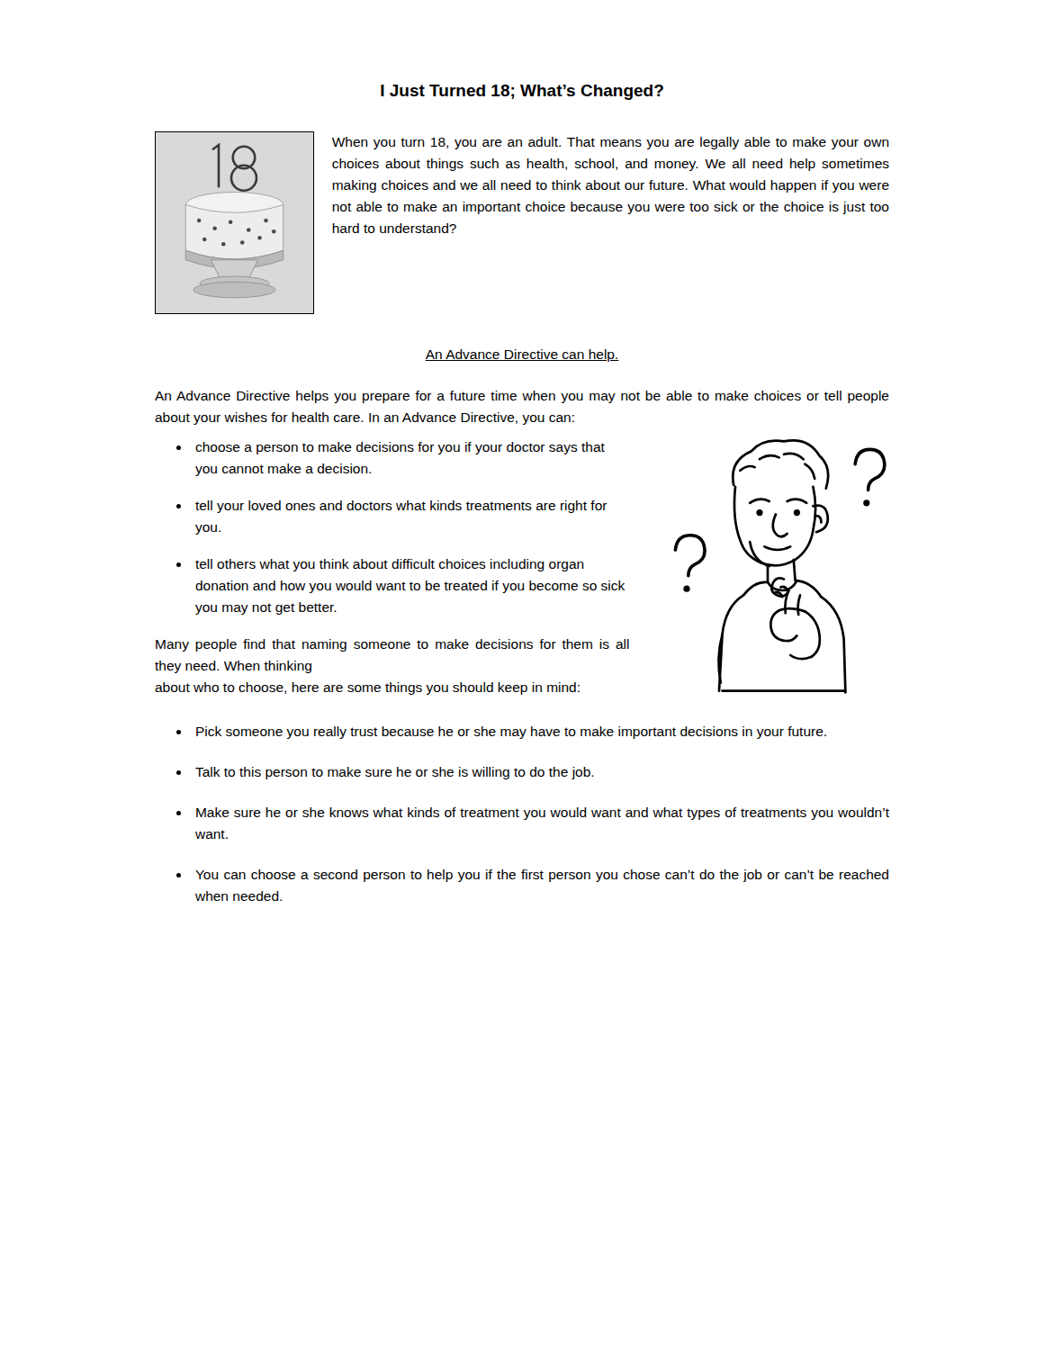I Just Turned 18; What’s Changed?
When you turn 18, you are an adult. That means you are legally able to make your own choices about things such as health, school, and money. We all need help sometimes making choices and we all need to think about our future. What would happen if you were not able to make an important choice because you were too sick or the choice is just too hard to understand?
An Advance Directive can help.
An Advance Directive helps you prepare for a future time when you may not be able to make choices or tell people about your wishes for health care. In an Advance Directive, you can:
choose a person to make decisions for you if your doctor says that you cannot make a decision.
tell your loved ones and doctors what kinds treatments are right for you.
tell others what you think about difficult choices including organ donation and how you would want to be treated if you become so sick you may not get better.
Many people find that naming someone to make decisions for them is all they need. When thinking about who to choose, here are some things you should keep in mind:
Pick someone you really trust because he or she may have to make important decisions in your future.
Talk to this person to make sure he or she is willing to do the job.
Make sure he or she knows what kinds of treatment you would want and what types of treatments you wouldn’t want.
You can choose a second person to help you if the first person you chose can’t do the job or can’t be reached when needed.